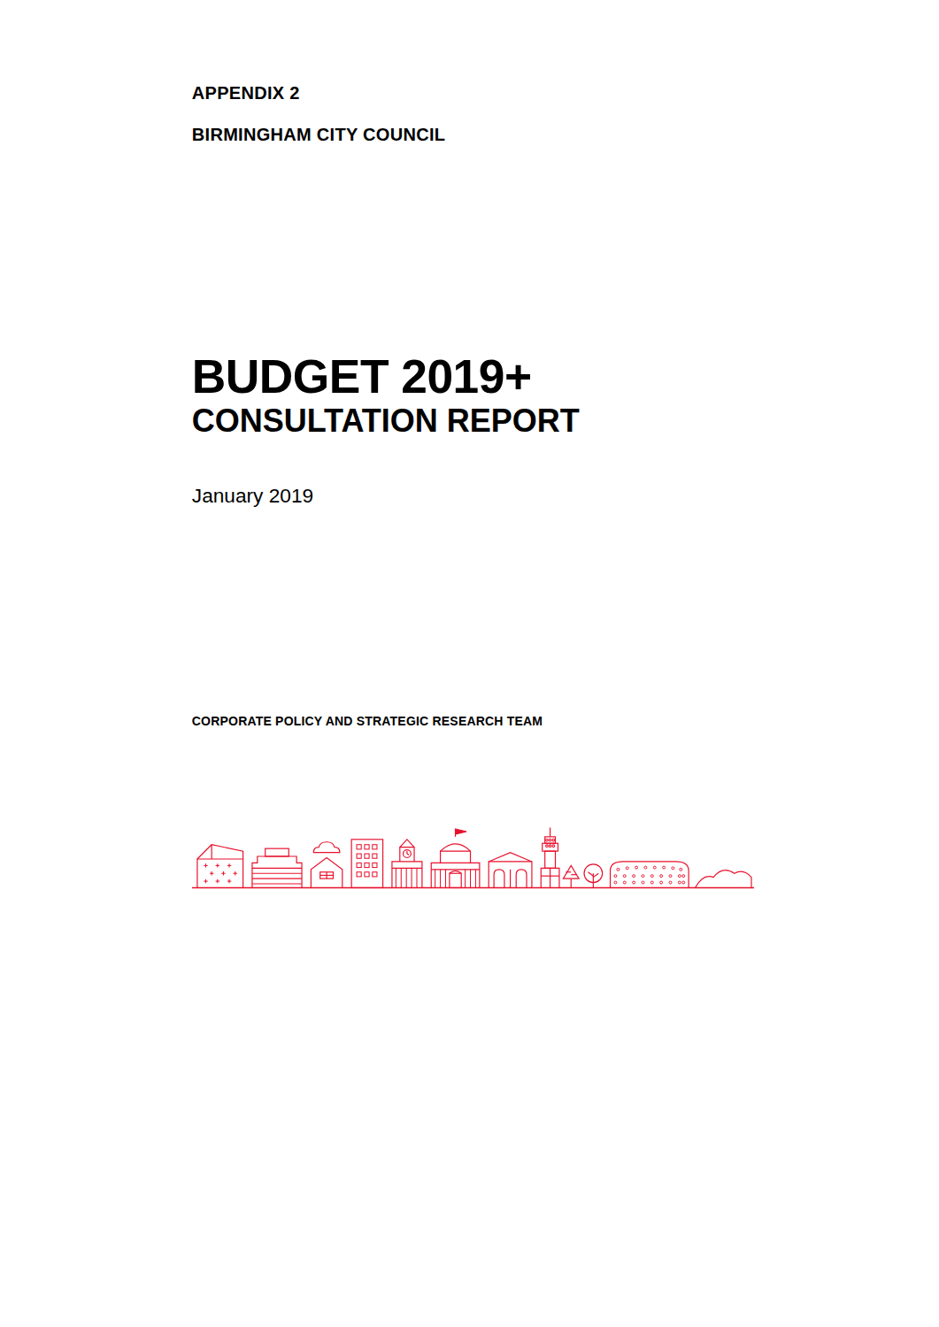APPENDIX 2
BIRMINGHAM CITY COUNCIL
BUDGET 2019+
CONSULTATION REPORT
January 2019
CORPORATE POLICY AND STRATEGIC RESEARCH TEAM